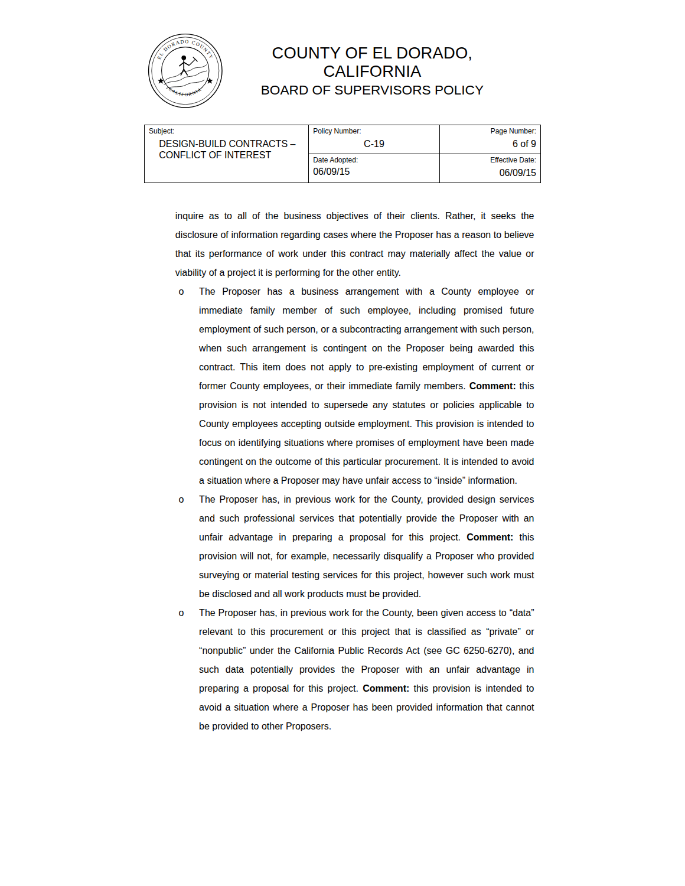EL DORADO COUNTY CALIFORNIA
COUNTY OF EL DORADO, CALIFORNIA
BOARD OF SUPERVISORS POLICY
| Subject: DESIGN-BUILD CONTRACTS – CONFLICT OF INTEREST | Policy Number: C-19 | Page Number: 6 of 9 |
| Date Adopted: 06/09/15 | Effective Date: 06/09/15 |
inquire as to all of the business objectives of their clients. Rather, it seeks the disclosure of information regarding cases where the Proposer has a reason to believe that its performance of work under this contract may materially affect the value or viability of a project it is performing for the other entity.
The Proposer has a business arrangement with a County employee or immediate family member of such employee, including promised future employment of such person, or a subcontracting arrangement with such person, when such arrangement is contingent on the Proposer being awarded this contract. This item does not apply to pre-existing employment of current or former County employees, or their immediate family members. Comment: this provision is not intended to supersede any statutes or policies applicable to County employees accepting outside employment. This provision is intended to focus on identifying situations where promises of employment have been made contingent on the outcome of this particular procurement. It is intended to avoid a situation where a Proposer may have unfair access to “inside” information.
The Proposer has, in previous work for the County, provided design services and such professional services that potentially provide the Proposer with an unfair advantage in preparing a proposal for this project. Comment: this provision will not, for example, necessarily disqualify a Proposer who provided surveying or material testing services for this project, however such work must be disclosed and all work products must be provided.
The Proposer has, in previous work for the County, been given access to “data” relevant to this procurement or this project that is classified as “private” or “nonpublic” under the California Public Records Act (see GC 6250-6270), and such data potentially provides the Proposer with an unfair advantage in preparing a proposal for this project. Comment: this provision is intended to avoid a situation where a Proposer has been provided information that cannot be provided to other Proposers.